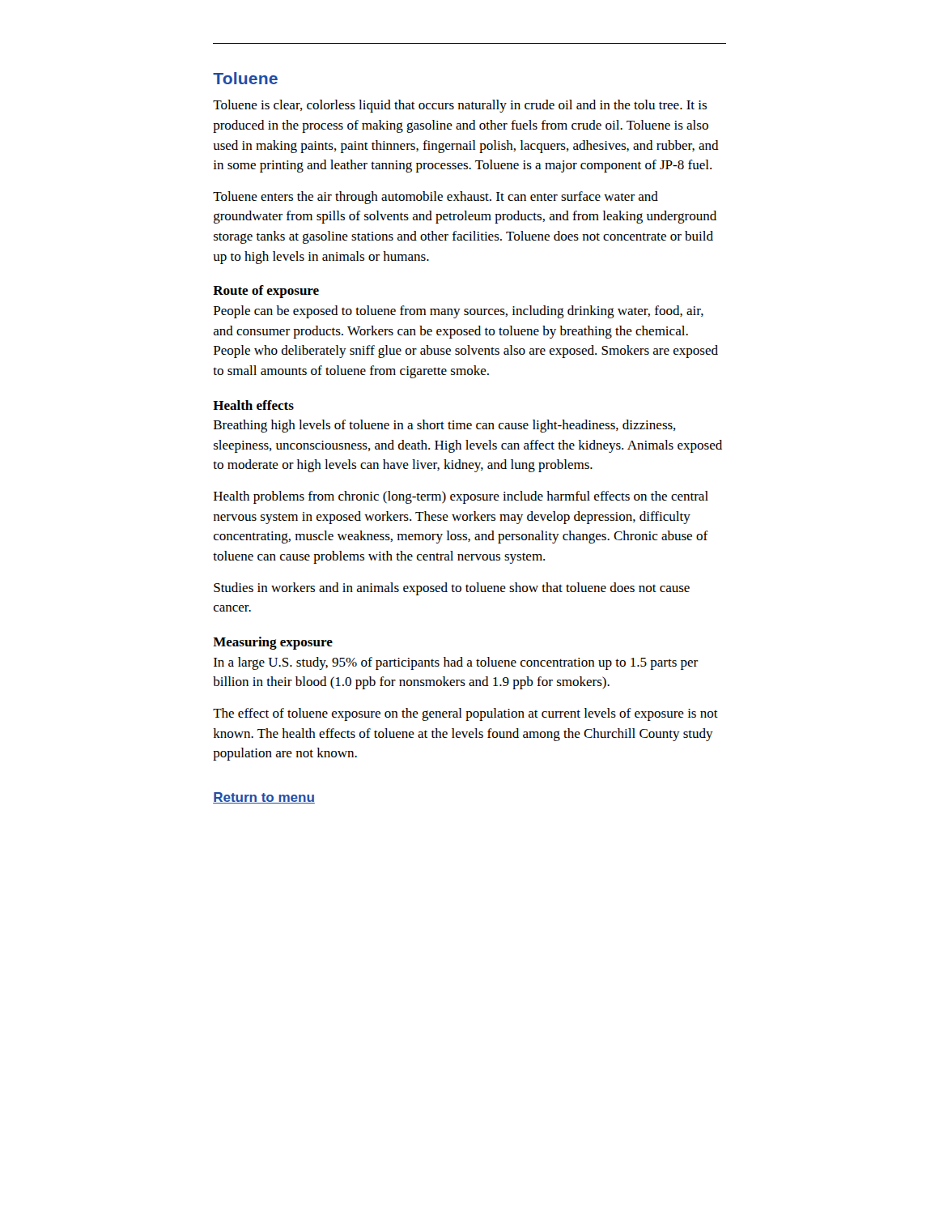Toluene
Toluene is clear, colorless liquid that occurs naturally in crude oil and in the tolu tree. It is produced in the process of making gasoline and other fuels from crude oil. Toluene is also used in making paints, paint thinners, fingernail polish, lacquers, adhesives, and rubber, and in some printing and leather tanning processes. Toluene is a major component of JP-8 fuel.
Toluene enters the air through automobile exhaust. It can enter surface water and groundwater from spills of solvents and petroleum products, and from leaking underground storage tanks at gasoline stations and other facilities. Toluene does not concentrate or build up to high levels in animals or humans.
Route of exposure
People can be exposed to toluene from many sources, including drinking water, food, air, and consumer products. Workers can be exposed to toluene by breathing the chemical. People who deliberately sniff glue or abuse solvents also are exposed. Smokers are exposed to small amounts of toluene from cigarette smoke.
Health effects
Breathing high levels of toluene in a short time can cause light-headiness, dizziness, sleepiness, unconsciousness, and death. High levels can affect the kidneys. Animals exposed to moderate or high levels can have liver, kidney, and lung problems.
Health problems from chronic (long-term) exposure include harmful effects on the central nervous system in exposed workers. These workers may develop depression, difficulty concentrating, muscle weakness, memory loss, and personality changes. Chronic abuse of toluene can cause problems with the central nervous system.
Studies in workers and in animals exposed to toluene show that toluene does not cause cancer.
Measuring exposure
In a large U.S. study, 95% of participants had a toluene concentration up to 1.5 parts per billion in their blood (1.0 ppb for nonsmokers and 1.9 ppb for smokers).
The effect of toluene exposure on the general population at current levels of exposure is not known. The health effects of toluene at the levels found among the Churchill County study population are not known.
Return to menu